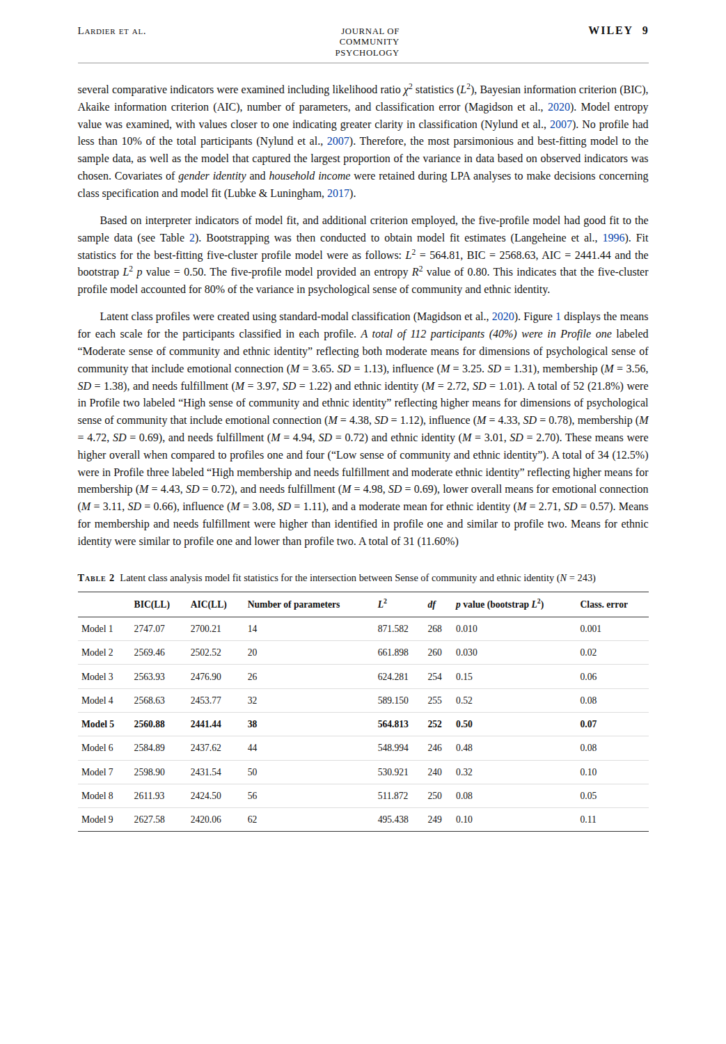Lardier et al.
JOURNAL OF
COMMUNITY
PSYCHOLOGY
WILEY 9
several comparative indicators were examined including likelihood ratio χ2 statistics (L2), Bayesian information criterion (BIC), Akaike information criterion (AIC), number of parameters, and classification error (Magidson et al., 2020). Model entropy value was examined, with values closer to one indicating greater clarity in classification (Nylund et al., 2007). No profile had less than 10% of the total participants (Nylund et al., 2007). Therefore, the most parsimonious and best-fitting model to the sample data, as well as the model that captured the largest proportion of the variance in data based on observed indicators was chosen. Covariates of gender identity and household income were retained during LPA analyses to make decisions concerning class specification and model fit (Lubke & Luningham, 2017).
Based on interpreter indicators of model fit, and additional criterion employed, the five-profile model had good fit to the sample data (see Table 2). Bootstrapping was then conducted to obtain model fit estimates (Langeheine et al., 1996). Fit statistics for the best-fitting five-cluster profile model were as follows: L2 = 564.81, BIC = 2568.63, AIC = 2441.44 and the bootstrap L2 p value = 0.50. The five-profile model provided an entropy R2 value of 0.80. This indicates that the five-cluster profile model accounted for 80% of the variance in psychological sense of community and ethnic identity.
Latent class profiles were created using standard-modal classification (Magidson et al., 2020). Figure 1 displays the means for each scale for the participants classified in each profile. A total of 112 participants (40%) were in Profile one labeled “Moderate sense of community and ethnic identity” reflecting both moderate means for dimensions of psychological sense of community that include emotional connection (M = 3.65. SD = 1.13), influence (M = 3.25. SD = 1.31), membership (M = 3.56, SD = 1.38), and needs fulfillment (M = 3.97, SD = 1.22) and ethnic identity (M = 2.72, SD = 1.01). A total of 52 (21.8%) were in Profile two labeled “High sense of community and ethnic identity” reflecting higher means for dimensions of psychological sense of community that include emotional connection (M = 4.38, SD = 1.12), influence (M = 4.33, SD = 0.78), membership (M = 4.72, SD = 0.69), and needs fulfillment (M = 4.94, SD = 0.72) and ethnic identity (M = 3.01, SD = 2.70). These means were higher overall when compared to profiles one and four (“Low sense of community and ethnic identity”). A total of 34 (12.5%) were in Profile three labeled “High membership and needs fulfillment and moderate ethnic identity” reflecting higher means for membership (M = 4.43, SD = 0.72), and needs fulfillment (M = 4.98, SD = 0.69), lower overall means for emotional connection (M = 3.11, SD = 0.66), influence (M = 3.08, SD = 1.11), and a moderate mean for ethnic identity (M = 2.71, SD = 0.57). Means for membership and needs fulfillment were higher than identified in profile one and similar to profile two. Means for ethnic identity were similar to profile one and lower than profile two. A total of 31 (11.60%)
Table 2 Latent class analysis model fit statistics for the intersection between Sense of community and ethnic identity (N = 243)
| | BIC(LL) | AIC(LL) | Number of parameters | L 2 | df | p value (bootstrap L 2 ) | Class. error |
| --- | --- | --- | --- | --- | --- | --- | --- |
| Model 1 | 2747.07 | 2700.21 | 14 | 871.582 | 268 | 0.010 | 0.001 |
| Model 2 | 2569.46 | 2502.52 | 20 | 661.898 | 260 | 0.030 | 0.02 |
| Model 3 | 2563.93 | 2476.90 | 26 | 624.281 | 254 | 0.15 | 0.06 |
| Model 4 | 2568.63 | 2453.77 | 32 | 589.150 | 255 | 0.52 | 0.08 |
| Model 5 | 2560.88 | 2441.44 | 38 | 564.813 | 252 | 0.50 | 0.07 |
| Model 6 | 2584.89 | 2437.62 | 44 | 548.994 | 246 | 0.48 | 0.08 |
| Model 7 | 2598.90 | 2431.54 | 50 | 530.921 | 240 | 0.32 | 0.10 |
| Model 8 | 2611.93 | 2424.50 | 56 | 511.872 | 250 | 0.08 | 0.05 |
| Model 9 | 2627.58 | 2420.06 | 62 | 495.438 | 249 | 0.10 | 0.11 |